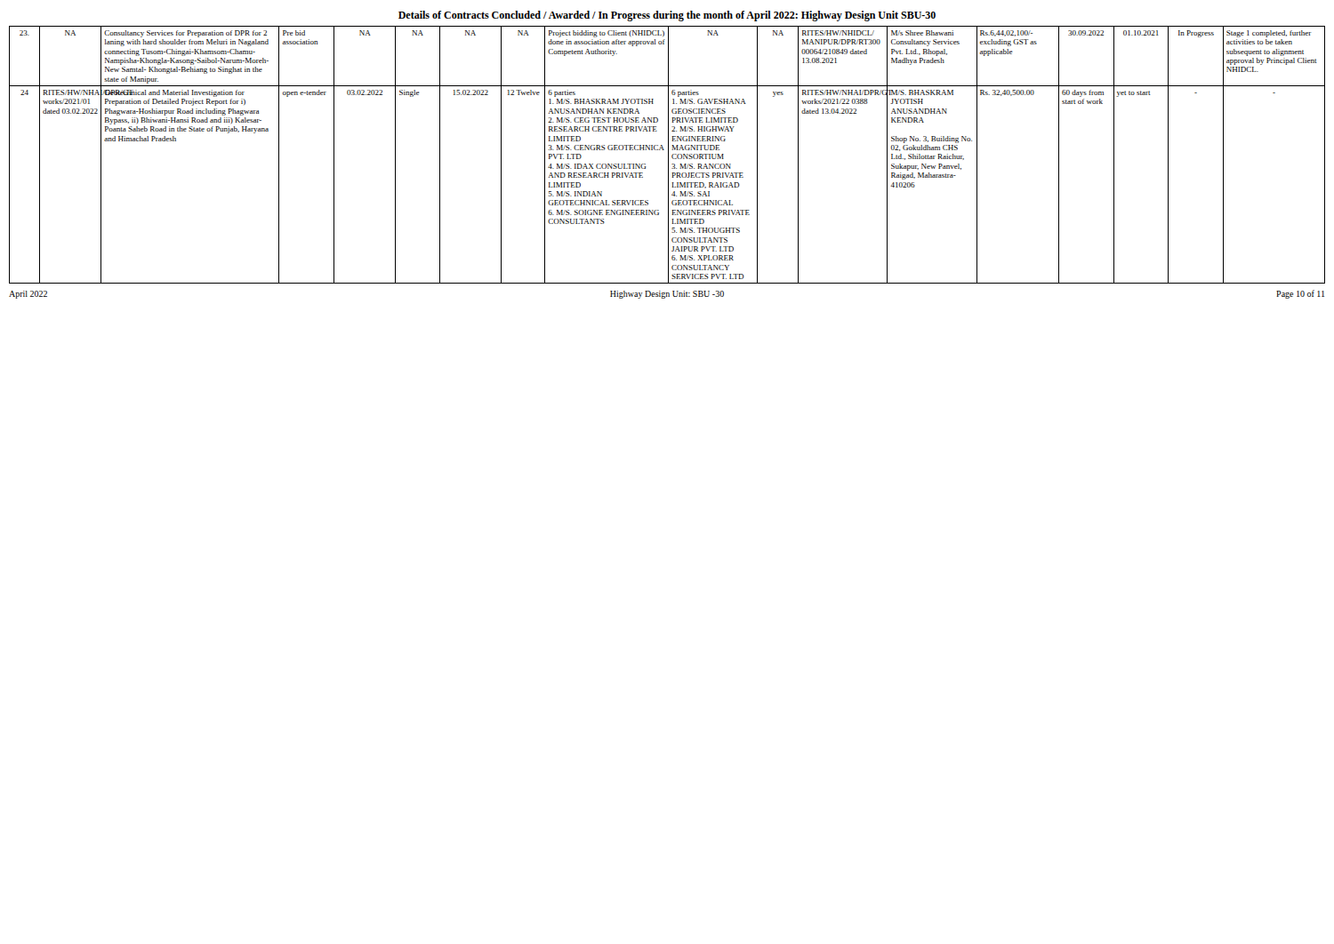Details of Contracts Concluded / Awarded / In Progress during the month of April 2022: Highway Design Unit SBU-30
| 23. | NA | Consultancy Services for Preparation of DPR for 2 laning with hard shoulder from Meluri in Nagaland connecting Tusom-Chingai-Khamsom-Chamu-Nampisha-Khongla-Kasong-Saibol-Narum-Moreh-New Samtal- Khongtal-Behiang to Singhat in the state of Manipur. | Pre bid association | NA | NA | NA | NA | Project bidding to Client (NHIDCL) done in association after approval of Competent Authority. | NA | NA | RITES/HW/NHIDCL/ MANIPUR/DPR/RT300 00064/210849 dated 13.08.2021 | M/s Shree Bhawani Consultancy Services Pvt. Ltd., Bhopal, Madhya Pradesh | Rs.6,44,02,100/- excluding GST as applicable | 30.09.2022 | 01.10.2021 | In Progress | Stage 1 completed, further activities to be taken subsequent to alignment approval by Principal Client NHIDCL. |
| 24 | RITES/HW/NHAI/DPR/GT works/2021/01 dated 03.02.2022 | Geotechnical and Material Investigation for Preparation of Detailed Project Report for i) Phagwara-Hoshiarpur Road including Phagwara Bypass, ii) Bhiwani-Hansi Road and iii) Kalesar-Poanta Saheb Road in the State of Punjab, Haryana and Himachal Pradesh | open e-tender | 03.02.2022 | Single | 15.02.2022 | 12 Twelve | 6 parties 1. M/S. BHASKRAM JYOTISH ANUSANDHAN KENDRA 2. M/S. CEG TEST HOUSE AND RESEARCH CENTRE PRIVATE LIMITED 3. M/S. CENGRS GEOTECHNICA PVT. LTD 4. M/S. IDAX CONSULTING AND RESEARCH PRIVATE LIMITED 5. M/S. INDIAN GEOTECHNICAL SERVICES 6. M/S. SOIGNE ENGINEERING CONSULTANTS | 6 parties 1. M/S. GAVESHANA GEOSCIENCES PRIVATE LIMITED 2. M/S. HIGHWAY ENGINEERING MAGNITUDE CONSORTIUM 3. M/S. RANCON PROJECTS PRIVATE LIMITED, RAIGAD 4. M/S. SAI GEOTECHNICAL ENGINEERS PRIVATE LIMITED 5. M/S. THOUGHTS CONSULTANTS JAIPUR PVT. LTD 6. M/S. XPLORER CONSULTANCY SERVICES PVT. LTD | yes | RITES/HW/NHAI/DPR/GT works/2021/22 0388 dated 13.04.2022 | M/S. BHASKRAM JYOTISH ANUSANDHAN KENDRA Shop No. 3, Building No. 02, Gokuldham CHS Ltd., Shilottar Raichur, Sukapur, New Panvel, Raigad, Maharastra-410206 | Rs. 32,40,500.00 | 60 days from start of work | yet to start | - | - |
April 2022
Highway Design Unit: SBU -30
Page 10 of 11